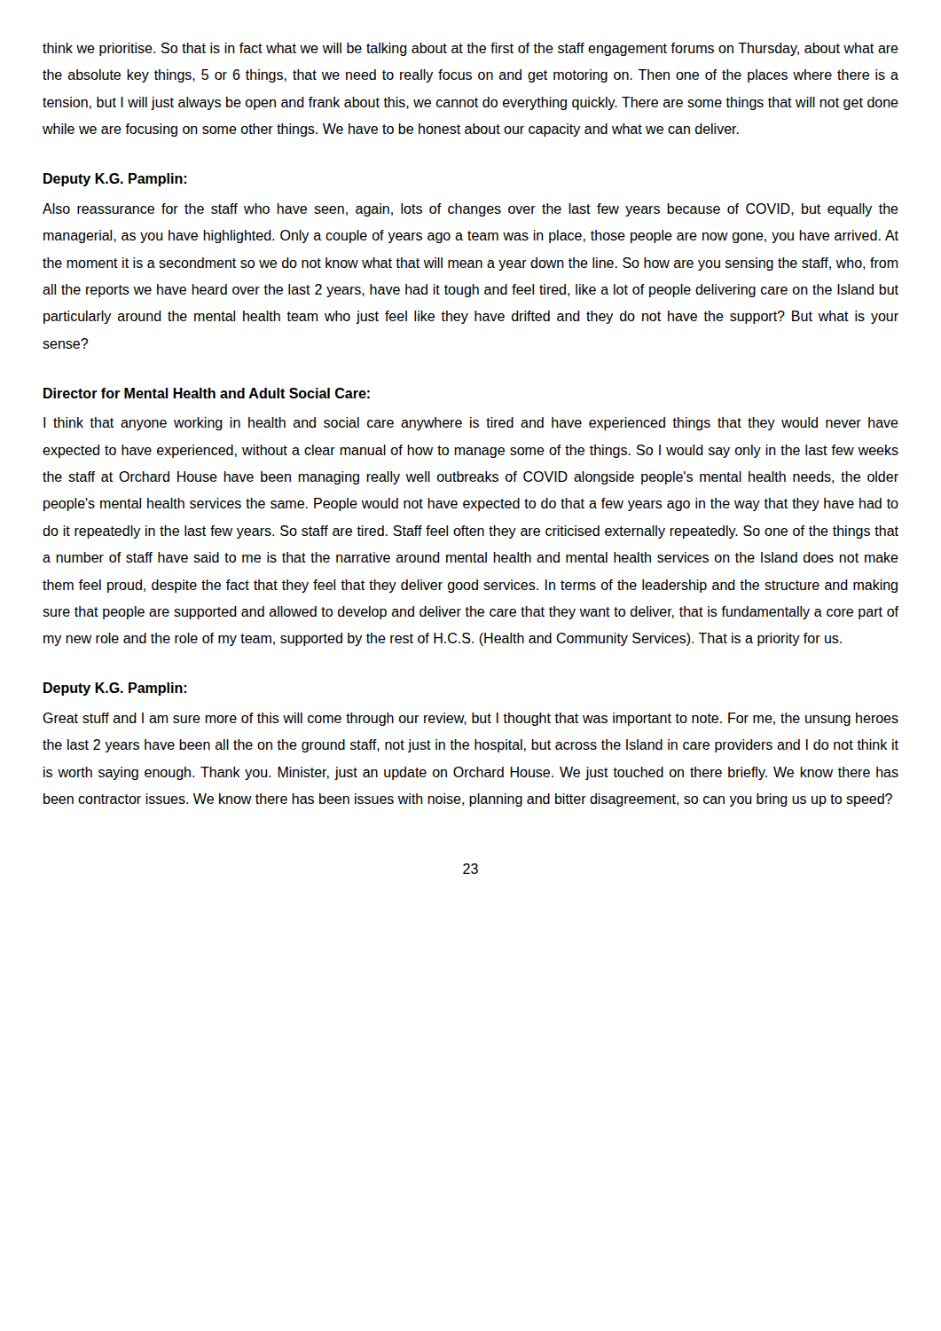think we prioritise. So that is in fact what we will be talking about at the first of the staff engagement forums on Thursday, about what are the absolute key things, 5 or 6 things, that we need to really focus on and get motoring on. Then one of the places where there is a tension, but I will just always be open and frank about this, we cannot do everything quickly. There are some things that will not get done while we are focusing on some other things. We have to be honest about our capacity and what we can deliver.
Deputy K.G. Pamplin:
Also reassurance for the staff who have seen, again, lots of changes over the last few years because of COVID, but equally the managerial, as you have highlighted. Only a couple of years ago a team was in place, those people are now gone, you have arrived. At the moment it is a secondment so we do not know what that will mean a year down the line. So how are you sensing the staff, who, from all the reports we have heard over the last 2 years, have had it tough and feel tired, like a lot of people delivering care on the Island but particularly around the mental health team who just feel like they have drifted and they do not have the support? But what is your sense?
Director for Mental Health and Adult Social Care:
I think that anyone working in health and social care anywhere is tired and have experienced things that they would never have expected to have experienced, without a clear manual of how to manage some of the things. So I would say only in the last few weeks the staff at Orchard House have been managing really well outbreaks of COVID alongside people's mental health needs, the older people's mental health services the same. People would not have expected to do that a few years ago in the way that they have had to do it repeatedly in the last few years. So staff are tired. Staff feel often they are criticised externally repeatedly. So one of the things that a number of staff have said to me is that the narrative around mental health and mental health services on the Island does not make them feel proud, despite the fact that they feel that they deliver good services. In terms of the leadership and the structure and making sure that people are supported and allowed to develop and deliver the care that they want to deliver, that is fundamentally a core part of my new role and the role of my team, supported by the rest of H.C.S. (Health and Community Services). That is a priority for us.
Deputy K.G. Pamplin:
Great stuff and I am sure more of this will come through our review, but I thought that was important to note. For me, the unsung heroes the last 2 years have been all the on the ground staff, not just in the hospital, but across the Island in care providers and I do not think it is worth saying enough. Thank you. Minister, just an update on Orchard House. We just touched on there briefly. We know there has been contractor issues. We know there has been issues with noise, planning and bitter disagreement, so can you bring us up to speed?
23